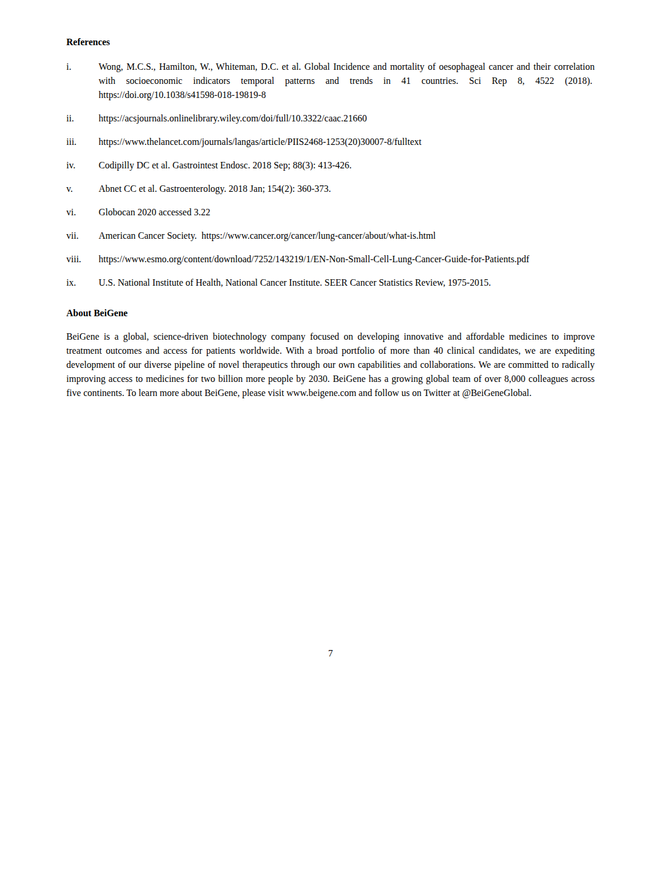References
i. Wong, M.C.S., Hamilton, W., Whiteman, D.C. et al. Global Incidence and mortality of oesophageal cancer and their correlation with socioeconomic indicators temporal patterns and trends in 41 countries. Sci Rep 8, 4522 (2018). https://doi.org/10.1038/s41598-018-19819-8
ii. https://acsjournals.onlinelibrary.wiley.com/doi/full/10.3322/caac.21660
iii. https://www.thelancet.com/journals/langas/article/PIIS2468-1253(20)30007-8/fulltext
iv. Codipilly DC et al. Gastrointest Endosc. 2018 Sep; 88(3): 413-426.
v. Abnet CC et al. Gastroenterology. 2018 Jan; 154(2): 360-373.
vi. Globocan 2020 accessed 3.22
vii. American Cancer Society. https://www.cancer.org/cancer/lung-cancer/about/what-is.html
viii. https://www.esmo.org/content/download/7252/143219/1/EN-Non-Small-Cell-Lung-Cancer-Guide-for-Patients.pdf
ix. U.S. National Institute of Health, National Cancer Institute. SEER Cancer Statistics Review, 1975-2015.
About BeiGene
BeiGene is a global, science-driven biotechnology company focused on developing innovative and affordable medicines to improve treatment outcomes and access for patients worldwide. With a broad portfolio of more than 40 clinical candidates, we are expediting development of our diverse pipeline of novel therapeutics through our own capabilities and collaborations. We are committed to radically improving access to medicines for two billion more people by 2030. BeiGene has a growing global team of over 8,000 colleagues across five continents. To learn more about BeiGene, please visit www.beigene.com and follow us on Twitter at @BeiGeneGlobal.
7